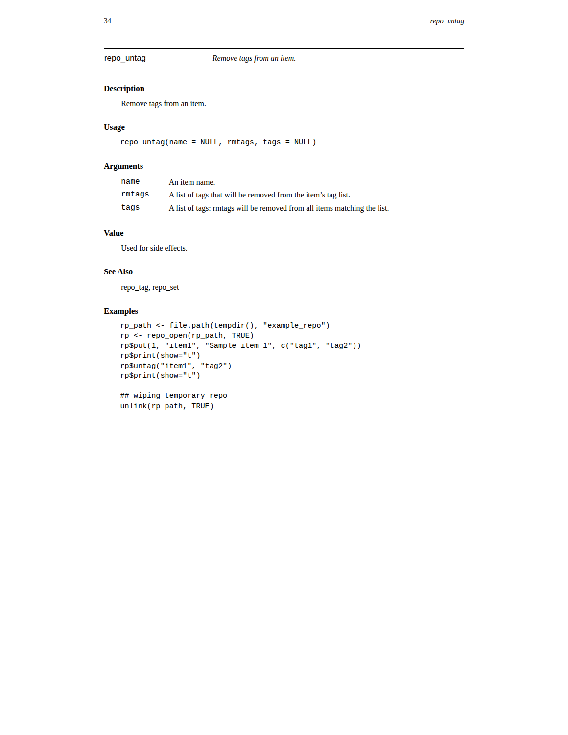34 repo_untag
| repo_untag | Remove tags from an item. |
Description
Remove tags from an item.
Usage
repo_untag(name = NULL, rmtags, tags = NULL)
Arguments
| name | An item name. |
| rmtags | A list of tags that will be removed from the item’s tag list. |
| tags | A list of tags: rmtags will be removed from all items matching the list. |
Value
Used for side effects.
See Also
repo_tag, repo_set
Examples
rp_path <- file.path(tempdir(), "example_repo")
rp <- repo_open(rp_path, TRUE)
rp$put(1, "item1", "Sample item 1", c("tag1", "tag2"))
rp$print(show="t")
rp$untag("item1", "tag2")
rp$print(show="t")

## wiping temporary repo
unlink(rp_path, TRUE)